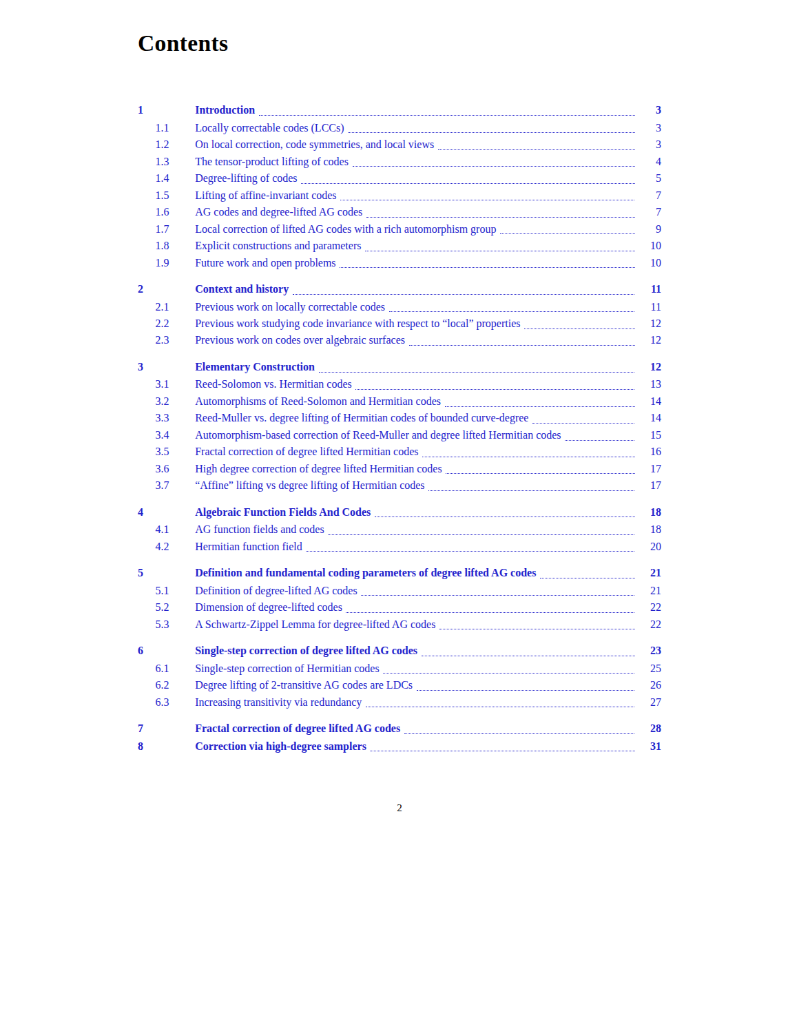Contents
| 1 | Introduction | 3 |
| 1.1 | Locally correctable codes (LCCs) | 3 |
| 1.2 | On local correction, code symmetries, and local views | 3 |
| 1.3 | The tensor-product lifting of codes | 4 |
| 1.4 | Degree-lifting of codes | 5 |
| 1.5 | Lifting of affine-invariant codes | 7 |
| 1.6 | AG codes and degree-lifted AG codes | 7 |
| 1.7 | Local correction of lifted AG codes with a rich automorphism group | 9 |
| 1.8 | Explicit constructions and parameters | 10 |
| 1.9 | Future work and open problems | 10 |
| 2 | Context and history | 11 |
| 2.1 | Previous work on locally correctable codes | 11 |
| 2.2 | Previous work studying code invariance with respect to “local” properties | 12 |
| 2.3 | Previous work on codes over algebraic surfaces | 12 |
| 3 | Elementary Construction | 12 |
| 3.1 | Reed-Solomon vs. Hermitian codes | 13 |
| 3.2 | Automorphisms of Reed-Solomon and Hermitian codes | 14 |
| 3.3 | Reed-Muller vs. degree lifting of Hermitian codes of bounded curve-degree | 14 |
| 3.4 | Automorphism-based correction of Reed-Muller and degree lifted Hermitian codes | 15 |
| 3.5 | Fractal correction of degree lifted Hermitian codes | 16 |
| 3.6 | High degree correction of degree lifted Hermitian codes | 17 |
| 3.7 | “Affine” lifting vs degree lifting of Hermitian codes | 17 |
| 4 | Algebraic Function Fields And Codes | 18 |
| 4.1 | AG function fields and codes | 18 |
| 4.2 | Hermitian function field | 20 |
| 5 | Definition and fundamental coding parameters of degree lifted AG codes | 21 |
| 5.1 | Definition of degree-lifted AG codes | 21 |
| 5.2 | Dimension of degree-lifted codes | 22 |
| 5.3 | A Schwartz-Zippel Lemma for degree-lifted AG codes | 22 |
| 6 | Single-step correction of degree lifted AG codes | 23 |
| 6.1 | Single-step correction of Hermitian codes | 25 |
| 6.2 | Degree lifting of 2-transitive AG codes are LDCs | 26 |
| 6.3 | Increasing transitivity via redundancy | 27 |
| 7 | Fractal correction of degree lifted AG codes | 28 |
| 8 | Correction via high-degree samplers | 31 |
2